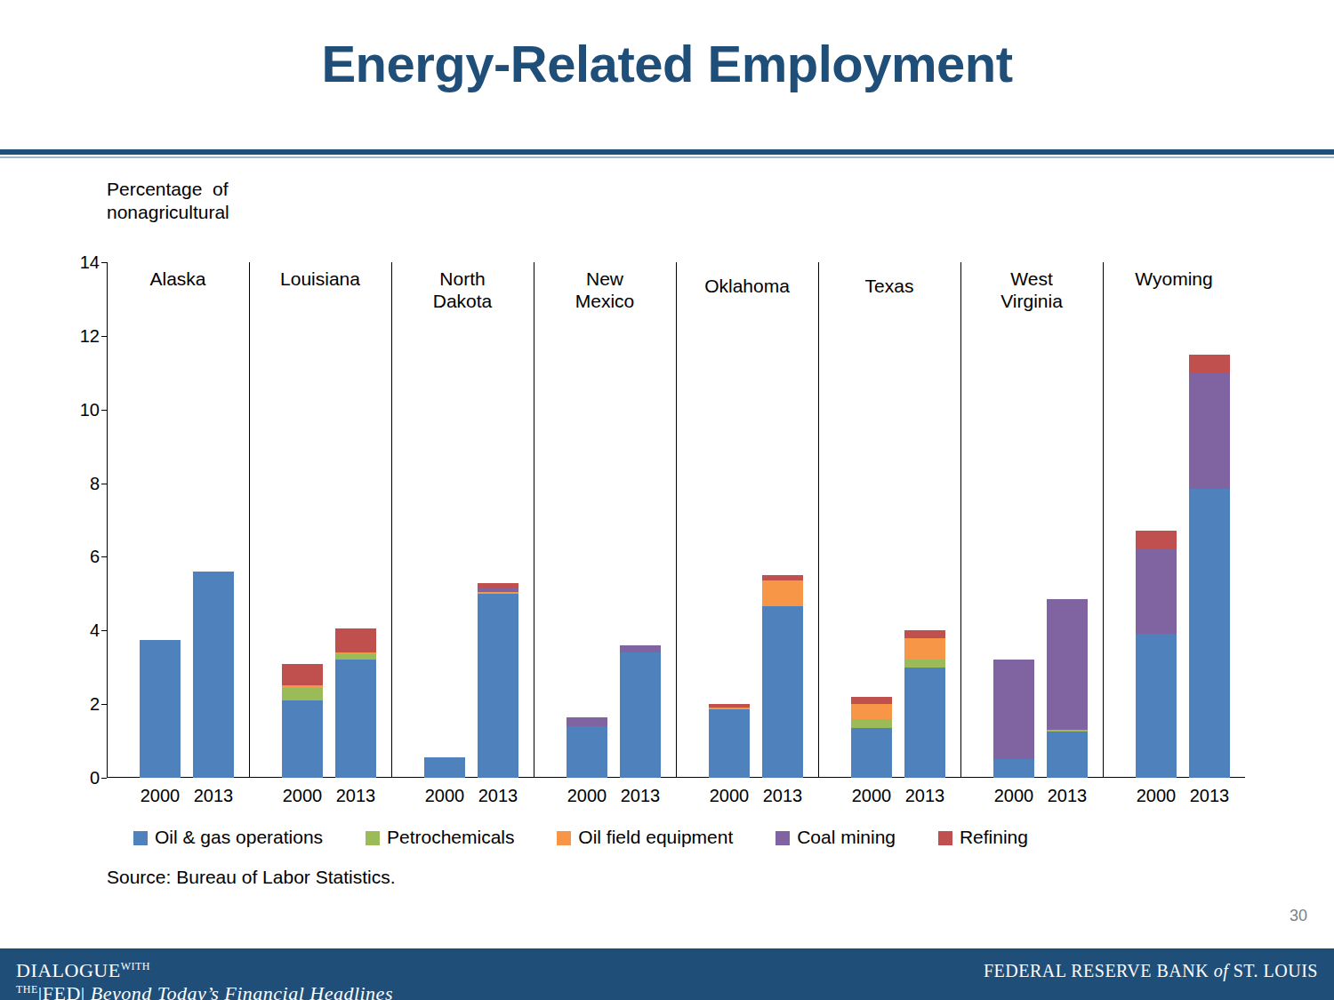Energy-Related Employment
Percentage of
nonagricultural
14
12
10
8
6
4
2
0
Alaska
Louisiana
North
Dakota
New
Mexico
Oklahoma
Texas
West
Virginia
Wyoming
LOUISIANA: 2000 oil 2.10, petro 0.35, equip 0.05, ref 0.60 (total 3.10) 2013 oil 3.20, petro 0.15, equip 0.05, ref 0.65 (total 4.05)
2000
2013
2000
2013
2000
2013
2000
2013
2000
2013
2000
2013
2000
2013
2000
2013
Oil & gas operations Petrochemicals Oil field equipment Coal mining Refining
Source: Bureau of Labor Statistics.
30
DIALOGUEWITH
THE|FED| Beyond Today’s Financial Headlines
FEDERAL RESERVE BANK of ST. LOUIS